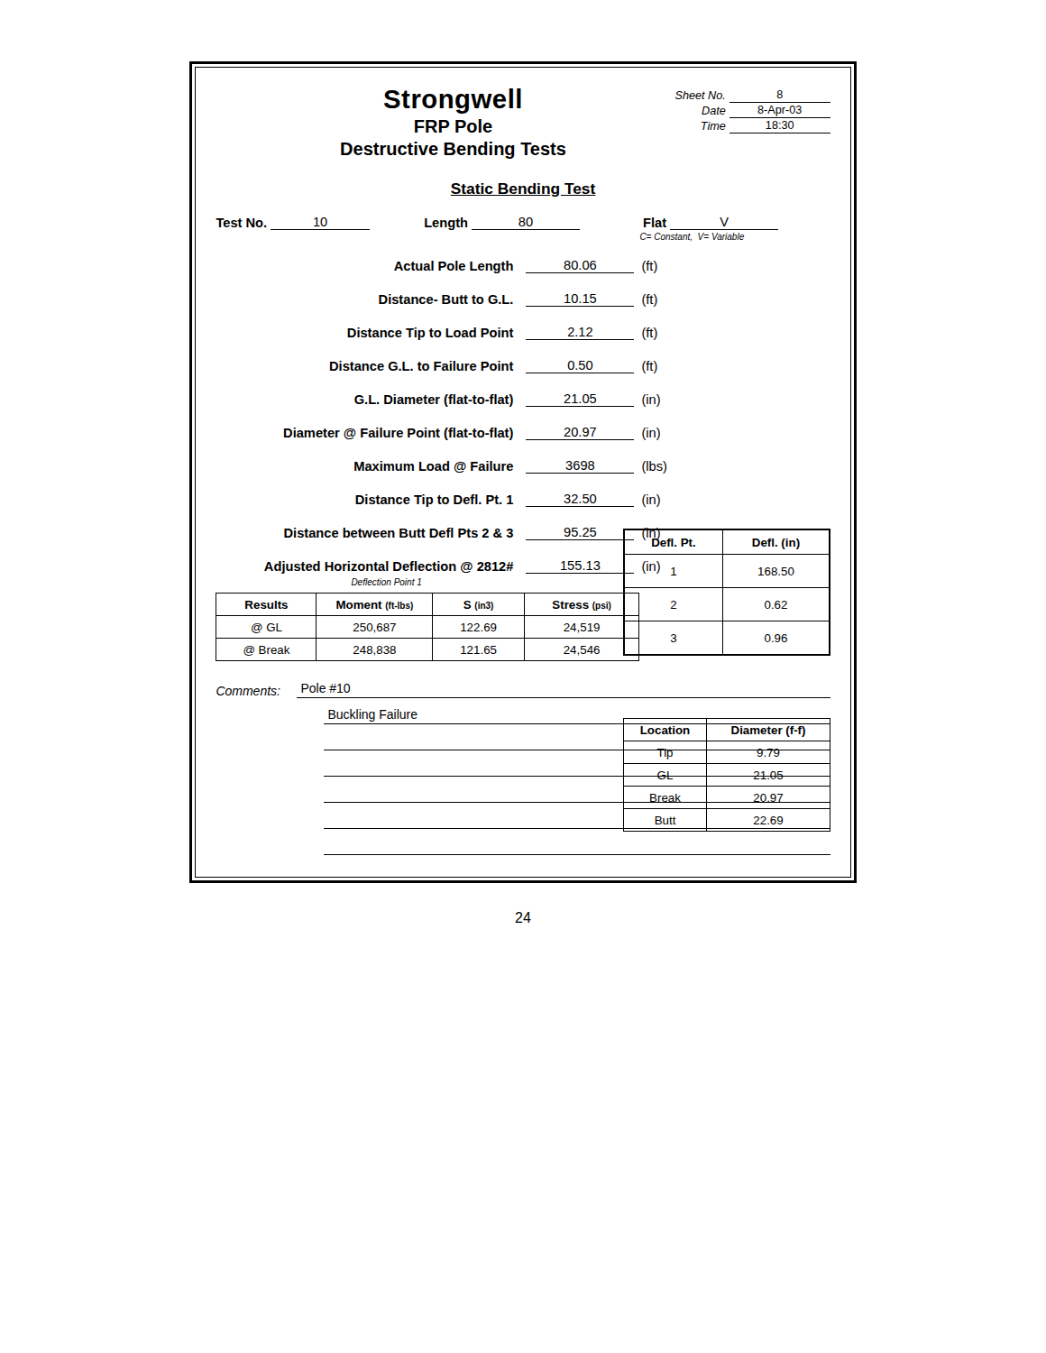Strongwell
FRP Pole
Destructive Bending Tests
| Sheet No. | 8 |
| Date | 8-Apr-03 |
| Time | 18:30 |
Static Bending Test
Test No. 10 Length 80 Flat V
C= Constant, V= Variable
Actual Pole Length
80.06
(ft)
Distance- Butt to G.L.
10.15
(ft)
Distance Tip to Load Point
2.12
(ft)
Distance G.L. to Failure Point
0.50
(ft)
G.L. Diameter (flat-to-flat)
21.05
(in)
Diameter @ Failure Point (flat-to-flat)
20.97
(in)
Maximum Load @ Failure
3698
(lbs)
Distance Tip to Defl. Pt. 1
32.50
(in)
Distance between Butt Defl Pts 2 & 3
95.25
(in)
Adjusted Horizontal Deflection @ 2812#
155.13
(in)
Deflection Point 1
| Defl. Pt. | Defl. (in) |
| --- | --- |
| 1 | 168.50 |
| 2 | 0.62 |
| 3 | 0.96 |
| Location | Diameter (f-f) |
| --- | --- |
| Tip | 9.79 |
| GL | 21.05 |
| Break | 20.97 |
| Butt | 22.69 |
| Results | Moment (ft-lbs) | S (in3) | Stress (psi) |
| --- | --- | --- | --- |
| @ GL | 250,687 | 122.69 | 24,519 |
| @ Break | 248,838 | 121.65 | 24,546 |
Comments:
Pole #10
Buckling Failure
24